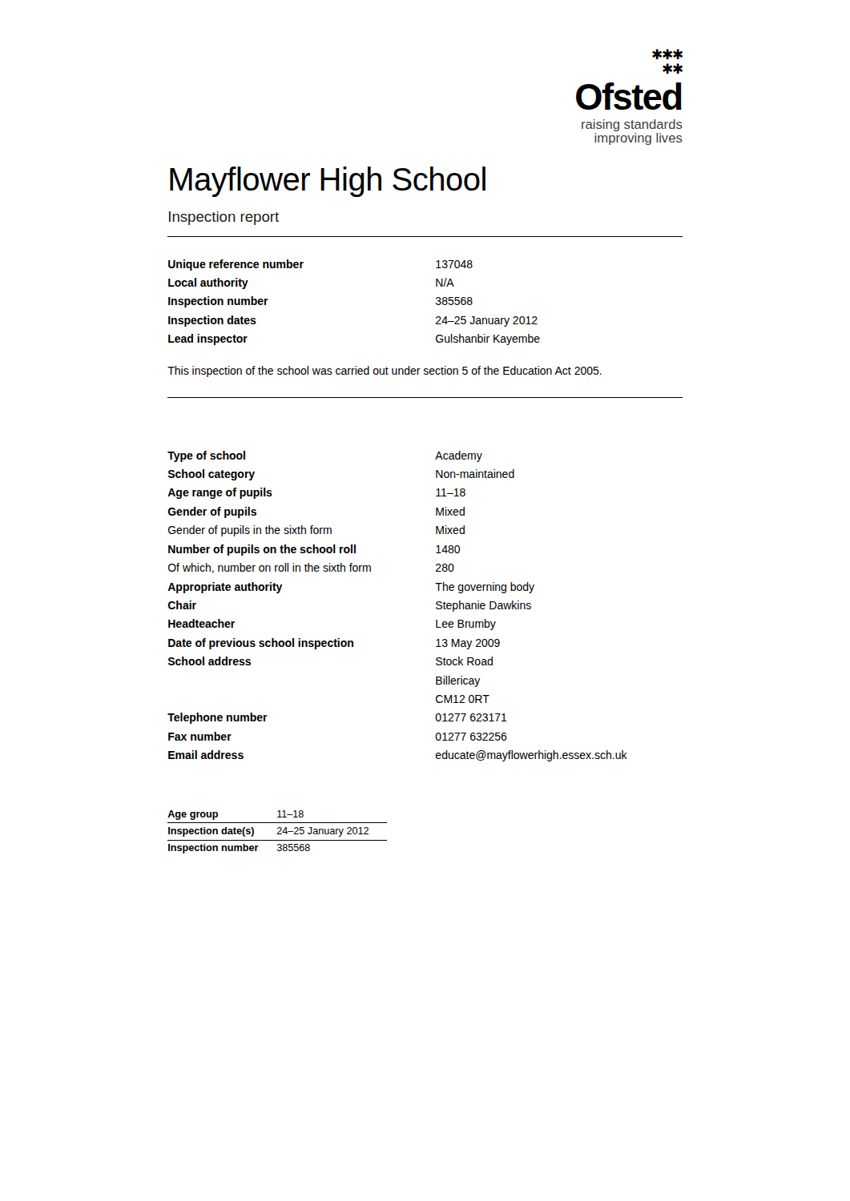✱✱✱
✱✱
Ofsted
raising standards improving lives
Mayflower High School
Inspection report
| Unique reference number | 137048 |
| Local authority | N/A |
| Inspection number | 385568 |
| Inspection dates | 24–25 January 2012 |
| Lead inspector | Gulshanbir Kayembe |
This inspection of the school was carried out under section 5 of the Education Act 2005.
| Type of school | Academy |
| School category | Non-maintained |
| Age range of pupils | 11–18 |
| Gender of pupils | Mixed |
| Gender of pupils in the sixth form | Mixed |
| Number of pupils on the school roll | 1480 |
| Of which, number on roll in the sixth form | 280 |
| Appropriate authority | The governing body |
| Chair | Stephanie Dawkins |
| Headteacher | Lee Brumby |
| Date of previous school inspection | 13 May 2009 |
| School address | Stock Road |
| | Billericay |
| | CM12 0RT |
| Telephone number | 01277 623171 |
| Fax number | 01277 632256 |
| Email address | educate@mayflowerhigh.essex.sch.uk |
| Age group | 11–18 |
| Inspection date(s) | 24–25 January 2012 |
| Inspection number | 385568 |